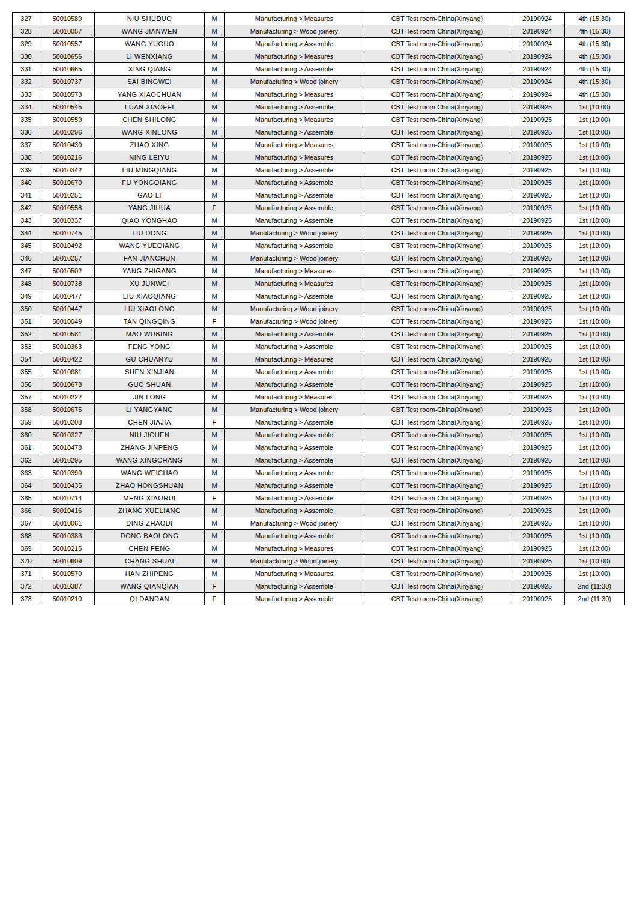| 327 | 50010589 | NIU SHUDUO | M | Manufacturing > Measures | CBT Test room-China(Xinyang) | 20190924 | 4th (15:30) |
| 328 | 50010057 | WANG JIANWEN | M | Manufacturing > Wood joinery | CBT Test room-China(Xinyang) | 20190924 | 4th (15:30) |
| 329 | 50010557 | WANG YUGUO | M | Manufacturing > Assemble | CBT Test room-China(Xinyang) | 20190924 | 4th (15:30) |
| 330 | 50010656 | LI WENXIANG | M | Manufacturing > Measures | CBT Test room-China(Xinyang) | 20190924 | 4th (15:30) |
| 331 | 50010665 | XING QIANG | M | Manufacturing > Assemble | CBT Test room-China(Xinyang) | 20190924 | 4th (15:30) |
| 332 | 50010737 | SAI BINGWEI | M | Manufacturing > Wood joinery | CBT Test room-China(Xinyang) | 20190924 | 4th (15:30) |
| 333 | 50010573 | YANG XIAOCHUAN | M | Manufacturing > Measures | CBT Test room-China(Xinyang) | 20190924 | 4th (15:30) |
| 334 | 50010545 | LUAN XIAOFEI | M | Manufacturing > Assemble | CBT Test room-China(Xinyang) | 20190925 | 1st (10:00) |
| 335 | 50010559 | CHEN SHILONG | M | Manufacturing > Measures | CBT Test room-China(Xinyang) | 20190925 | 1st (10:00) |
| 336 | 50010296 | WANG XINLONG | M | Manufacturing > Assemble | CBT Test room-China(Xinyang) | 20190925 | 1st (10:00) |
| 337 | 50010430 | ZHAO XING | M | Manufacturing > Measures | CBT Test room-China(Xinyang) | 20190925 | 1st (10:00) |
| 338 | 50010216 | NING LEIYU | M | Manufacturing > Measures | CBT Test room-China(Xinyang) | 20190925 | 1st (10:00) |
| 339 | 50010342 | LIU MINGQIANG | M | Manufacturing > Assemble | CBT Test room-China(Xinyang) | 20190925 | 1st (10:00) |
| 340 | 50010670 | FU YONGQIANG | M | Manufacturing > Assemble | CBT Test room-China(Xinyang) | 20190925 | 1st (10:00) |
| 341 | 50010251 | GAO LI | M | Manufacturing > Assemble | CBT Test room-China(Xinyang) | 20190925 | 1st (10:00) |
| 342 | 50010558 | YANG JIHUA | F | Manufacturing > Assemble | CBT Test room-China(Xinyang) | 20190925 | 1st (10:00) |
| 343 | 50010337 | QIAO YONGHAO | M | Manufacturing > Assemble | CBT Test room-China(Xinyang) | 20190925 | 1st (10:00) |
| 344 | 50010745 | LIU DONG | M | Manufacturing > Wood joinery | CBT Test room-China(Xinyang) | 20190925 | 1st (10:00) |
| 345 | 50010492 | WANG YUEQIANG | M | Manufacturing > Assemble | CBT Test room-China(Xinyang) | 20190925 | 1st (10:00) |
| 346 | 50010257 | FAN JIANCHUN | M | Manufacturing > Wood joinery | CBT Test room-China(Xinyang) | 20190925 | 1st (10:00) |
| 347 | 50010502 | YANG ZHIGANG | M | Manufacturing > Measures | CBT Test room-China(Xinyang) | 20190925 | 1st (10:00) |
| 348 | 50010738 | XU JUNWEI | M | Manufacturing > Measures | CBT Test room-China(Xinyang) | 20190925 | 1st (10:00) |
| 349 | 50010477 | LIU XIAOQIANG | M | Manufacturing > Assemble | CBT Test room-China(Xinyang) | 20190925 | 1st (10:00) |
| 350 | 50010447 | LIU XIAOLONG | M | Manufacturing > Wood joinery | CBT Test room-China(Xinyang) | 20190925 | 1st (10:00) |
| 351 | 50010049 | TAN QINGQING | F | Manufacturing > Wood joinery | CBT Test room-China(Xinyang) | 20190925 | 1st (10:00) |
| 352 | 50010581 | MAO WUBING | M | Manufacturing > Assemble | CBT Test room-China(Xinyang) | 20190925 | 1st (10:00) |
| 353 | 50010363 | FENG YONG | M | Manufacturing > Assemble | CBT Test room-China(Xinyang) | 20190925 | 1st (10:00) |
| 354 | 50010422 | GU CHUANYU | M | Manufacturing > Measures | CBT Test room-China(Xinyang) | 20190925 | 1st (10:00) |
| 355 | 50010681 | SHEN XINJIAN | M | Manufacturing > Assemble | CBT Test room-China(Xinyang) | 20190925 | 1st (10:00) |
| 356 | 50010678 | GUO SHUAN | M | Manufacturing > Assemble | CBT Test room-China(Xinyang) | 20190925 | 1st (10:00) |
| 357 | 50010222 | JIN LONG | M | Manufacturing > Measures | CBT Test room-China(Xinyang) | 20190925 | 1st (10:00) |
| 358 | 50010675 | LI YANGYANG | M | Manufacturing > Wood joinery | CBT Test room-China(Xinyang) | 20190925 | 1st (10:00) |
| 359 | 50010208 | CHEN JIAJIA | F | Manufacturing > Assemble | CBT Test room-China(Xinyang) | 20190925 | 1st (10:00) |
| 360 | 50010327 | NIU JICHEN | M | Manufacturing > Assemble | CBT Test room-China(Xinyang) | 20190925 | 1st (10:00) |
| 361 | 50010478 | ZHANG JINPENG | M | Manufacturing > Assemble | CBT Test room-China(Xinyang) | 20190925 | 1st (10:00) |
| 362 | 50010295 | WANG XINGCHANG | M | Manufacturing > Assemble | CBT Test room-China(Xinyang) | 20190925 | 1st (10:00) |
| 363 | 50010390 | WANG WEICHAO | M | Manufacturing > Assemble | CBT Test room-China(Xinyang) | 20190925 | 1st (10:00) |
| 364 | 50010435 | ZHAO HONGSHUAN | M | Manufacturing > Assemble | CBT Test room-China(Xinyang) | 20190925 | 1st (10:00) |
| 365 | 50010714 | MENG XIAORUI | F | Manufacturing > Assemble | CBT Test room-China(Xinyang) | 20190925 | 1st (10:00) |
| 366 | 50010416 | ZHANG XUELIANG | M | Manufacturing > Assemble | CBT Test room-China(Xinyang) | 20190925 | 1st (10:00) |
| 367 | 50010061 | DING ZHAODI | M | Manufacturing > Wood joinery | CBT Test room-China(Xinyang) | 20190925 | 1st (10:00) |
| 368 | 50010383 | DONG BAOLONG | M | Manufacturing > Assemble | CBT Test room-China(Xinyang) | 20190925 | 1st (10:00) |
| 369 | 50010215 | CHEN FENG | M | Manufacturing > Measures | CBT Test room-China(Xinyang) | 20190925 | 1st (10:00) |
| 370 | 50010609 | CHANG SHUAI | M | Manufacturing > Wood joinery | CBT Test room-China(Xinyang) | 20190925 | 1st (10:00) |
| 371 | 50010570 | HAN ZHIPENG | M | Manufacturing > Measures | CBT Test room-China(Xinyang) | 20190925 | 1st (10:00) |
| 372 | 50010387 | WANG QIANQIAN | F | Manufacturing > Assemble | CBT Test room-China(Xinyang) | 20190925 | 2nd (11:30) |
| 373 | 50010210 | QI DANDAN | F | Manufacturing > Assemble | CBT Test room-China(Xinyang) | 20190925 | 2nd (11:30) |